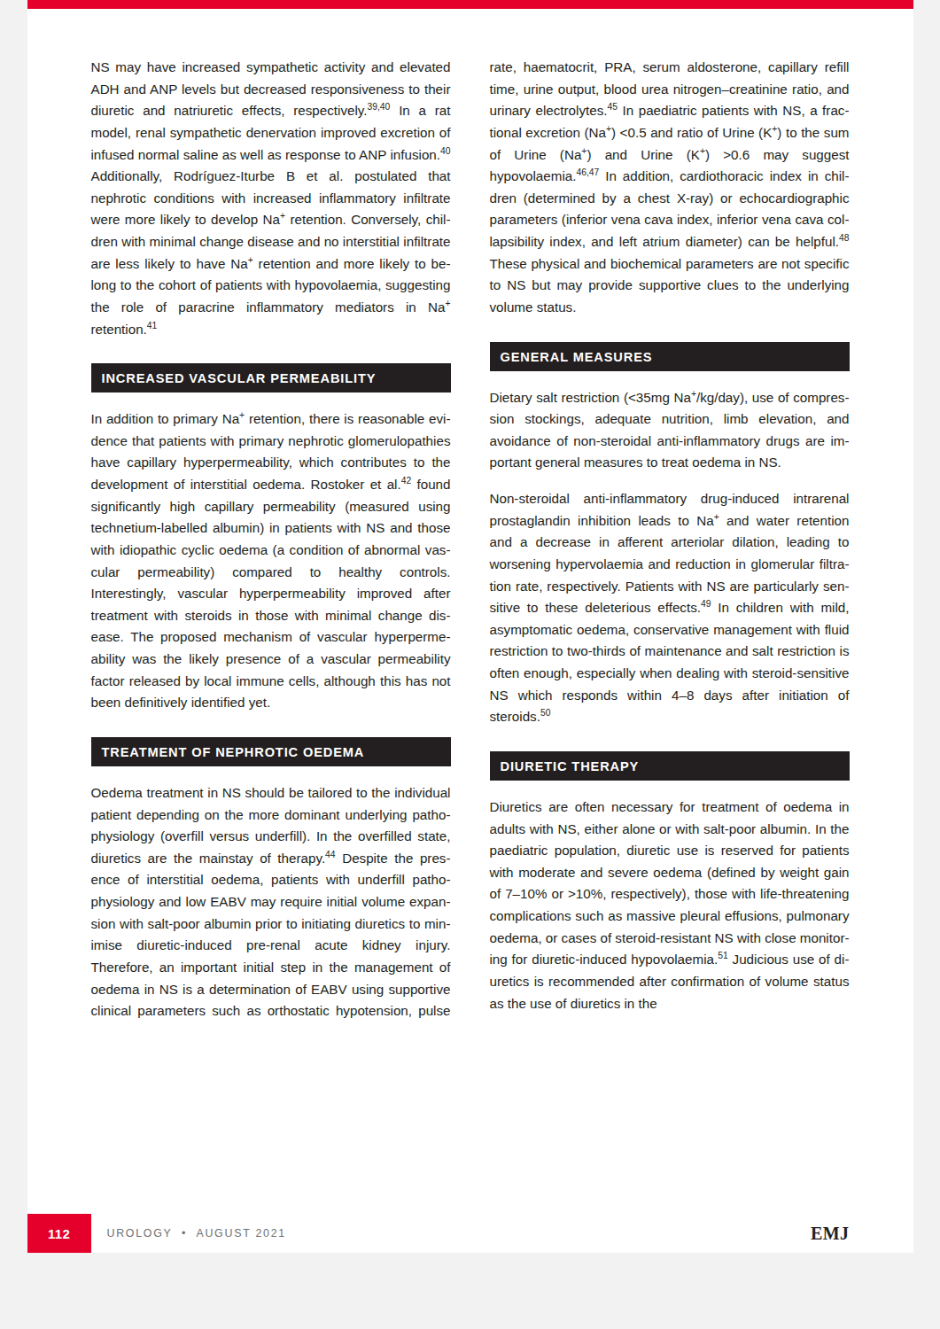NS may have increased sympathetic activity and elevated ADH and ANP levels but decreased responsiveness to their diuretic and natriuretic effects, respectively.39,40 In a rat model, renal sympathetic denervation improved excretion of infused normal saline as well as response to ANP infusion.40 Additionally, Rodríguez-Iturbe B et al. postulated that nephrotic conditions with increased inflammatory infiltrate were more likely to develop Na+ retention. Conversely, children with minimal change disease and no interstitial infiltrate are less likely to have Na+ retention and more likely to belong to the cohort of patients with hypovolaemia, suggesting the role of paracrine inflammatory mediators in Na+ retention.41
Increased Vascular Permeability
In addition to primary Na+ retention, there is reasonable evidence that patients with primary nephrotic glomerulopathies have capillary hyperpermeability, which contributes to the development of interstitial oedema. Rostoker et al.42 found significantly high capillary permeability (measured using technetium-labelled albumin) in patients with NS and those with idiopathic cyclic oedema (a condition of abnormal vascular permeability) compared to healthy controls. Interestingly, vascular hyperpermeability improved after treatment with steroids in those with minimal change disease. The proposed mechanism of vascular hyperpermeability was the likely presence of a vascular permeability factor released by local immune cells, although this has not been definitively identified yet.
Treatment of Nephrotic Oedema
Oedema treatment in NS should be tailored to the individual patient depending on the more dominant underlying pathophysiology (overfill versus underfill). In the overfilled state, diuretics are the mainstay of therapy.44 Despite the presence of interstitial oedema, patients with underfill pathophysiology and low EABV may require initial volume expansion with salt-poor albumin prior to initiating diuretics to minimise diuretic-induced pre-renal acute kidney injury. Therefore, an important initial step in the management of oedema in NS is a determination of EABV using supportive clinical parameters such as orthostatic hypotension, pulse rate, haematocrit, PRA, serum aldosterone, capillary refill time, urine output, blood urea nitrogen–creatinine ratio, and urinary electrolytes.45 In paediatric patients with NS, a fractional excretion (Na+) <0.5 and ratio of Urine (K+) to the sum of Urine (Na+) and Urine (K+) >0.6 may suggest hypovolaemia.46,47 In addition, cardiothoracic index in children (determined by a chest X-ray) or echocardiographic parameters (inferior vena cava index, inferior vena cava collapsibility index, and left atrium diameter) can be helpful.48 These physical and biochemical parameters are not specific to NS but may provide supportive clues to the underlying volume status.
General Measures
Dietary salt restriction (<35mg Na+/kg/day), use of compression stockings, adequate nutrition, limb elevation, and avoidance of non-steroidal anti-inflammatory drugs are important general measures to treat oedema in NS.
Non-steroidal anti-inflammatory drug-induced intrarenal prostaglandin inhibition leads to Na+ and water retention and a decrease in afferent arteriolar dilation, leading to worsening hypervolaemia and reduction in glomerular filtration rate, respectively. Patients with NS are particularly sensitive to these deleterious effects.49 In children with mild, asymptomatic oedema, conservative management with fluid restriction to two-thirds of maintenance and salt restriction is often enough, especially when dealing with steroid-sensitive NS which responds within 4–8 days after initiation of steroids.50
Diuretic Therapy
Diuretics are often necessary for treatment of oedema in adults with NS, either alone or with salt-poor albumin. In the paediatric population, diuretic use is reserved for patients with moderate and severe oedema (defined by weight gain of 7–10% or >10%, respectively), those with life-threatening complications such as massive pleural effusions, pulmonary oedema, or cases of steroid-resistant NS with close monitoring for diuretic-induced hypovolaemia.51 Judicious use of diuretics is recommended after confirmation of volume status as the use of diuretics in the
112
Urology • August 2021 EMJ